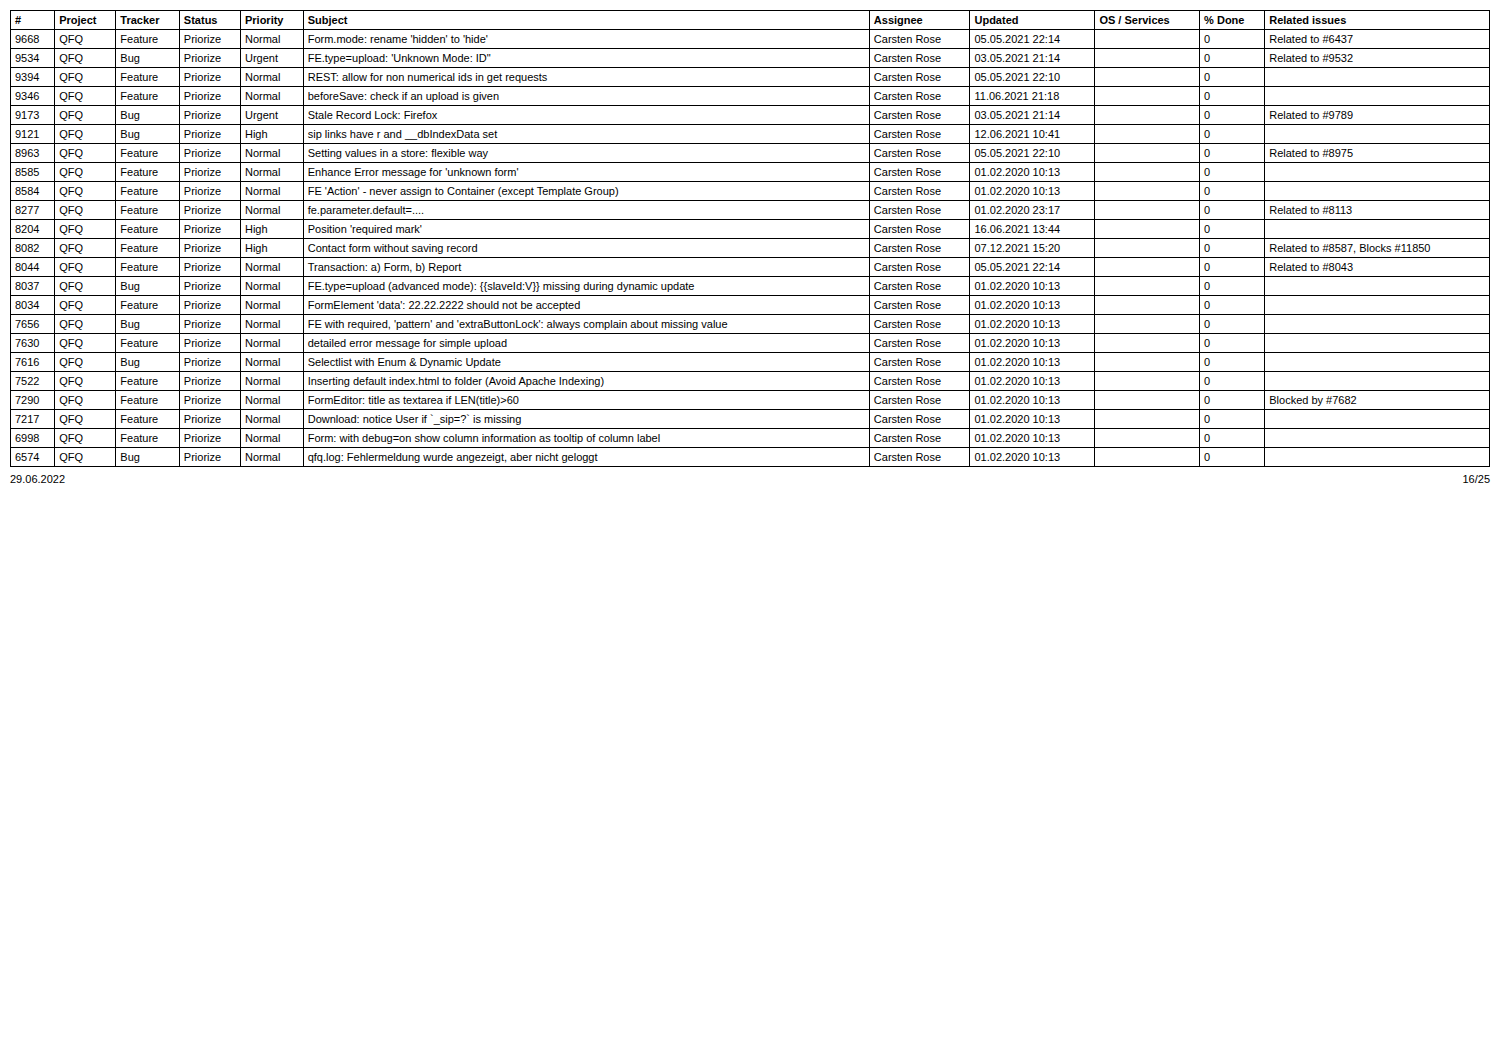| # | Project | Tracker | Status | Priority | Subject | Assignee | Updated | OS / Services | % Done | Related issues |
| --- | --- | --- | --- | --- | --- | --- | --- | --- | --- | --- |
| 9668 | QFQ | Feature | Priorize | Normal | Form.mode: rename 'hidden' to 'hide' | Carsten Rose | 05.05.2021 22:14 | | 0 | Related to #6437 |
| 9534 | QFQ | Bug | Priorize | Urgent | FE.type=upload: 'Unknown Mode: ID" | Carsten Rose | 03.05.2021 21:14 | | 0 | Related to #9532 |
| 9394 | QFQ | Feature | Priorize | Normal | REST: allow for non numerical ids in get requests | Carsten Rose | 05.05.2021 22:10 | | 0 | |
| 9346 | QFQ | Feature | Priorize | Normal | beforeSave: check if an upload is given | Carsten Rose | 11.06.2021 21:18 | | 0 | |
| 9173 | QFQ | Bug | Priorize | Urgent | Stale Record Lock: Firefox | Carsten Rose | 03.05.2021 21:14 | | 0 | Related to #9789 |
| 9121 | QFQ | Bug | Priorize | High | sip links have r and __dbIndexData set | Carsten Rose | 12.06.2021 10:41 | | 0 | |
| 8963 | QFQ | Feature | Priorize | Normal | Setting values in a store: flexible way | Carsten Rose | 05.05.2021 22:10 | | 0 | Related to #8975 |
| 8585 | QFQ | Feature | Priorize | Normal | Enhance Error message for 'unknown form' | Carsten Rose | 01.02.2020 10:13 | | 0 | |
| 8584 | QFQ | Feature | Priorize | Normal | FE 'Action' - never assign to Container (except Template Group) | Carsten Rose | 01.02.2020 10:13 | | 0 | |
| 8277 | QFQ | Feature | Priorize | Normal | fe.parameter.default=.... | Carsten Rose | 01.02.2020 23:17 | | 0 | Related to #8113 |
| 8204 | QFQ | Feature | Priorize | High | Position 'required mark' | Carsten Rose | 16.06.2021 13:44 | | 0 | |
| 8082 | QFQ | Feature | Priorize | High | Contact form without saving record | Carsten Rose | 07.12.2021 15:20 | | 0 | Related to #8587, Blocks #11850 |
| 8044 | QFQ | Feature | Priorize | Normal | Transaction: a) Form, b) Report | Carsten Rose | 05.05.2021 22:14 | | 0 | Related to #8043 |
| 8037 | QFQ | Bug | Priorize | Normal | FE.type=upload (advanced mode): {{slaveId:V}} missing during dynamic update | Carsten Rose | 01.02.2020 10:13 | | 0 | |
| 8034 | QFQ | Feature | Priorize | Normal | FormElement 'data': 22.22.2222 should not be accepted | Carsten Rose | 01.02.2020 10:13 | | 0 | |
| 7656 | QFQ | Bug | Priorize | Normal | FE with required, 'pattern' and 'extraButtonLock': always complain about missing value | Carsten Rose | 01.02.2020 10:13 | | 0 | |
| 7630 | QFQ | Feature | Priorize | Normal | detailed error message for simple upload | Carsten Rose | 01.02.2020 10:13 | | 0 | |
| 7616 | QFQ | Bug | Priorize | Normal | Selectlist with Enum & Dynamic Update | Carsten Rose | 01.02.2020 10:13 | | 0 | |
| 7522 | QFQ | Feature | Priorize | Normal | Inserting default index.html to folder (Avoid Apache Indexing) | Carsten Rose | 01.02.2020 10:13 | | 0 | |
| 7290 | QFQ | Feature | Priorize | Normal | FormEditor: title as textarea if LEN(title)>60 | Carsten Rose | 01.02.2020 10:13 | | 0 | Blocked by #7682 |
| 7217 | QFQ | Feature | Priorize | Normal | Download: notice User if `_sip=?` is missing | Carsten Rose | 01.02.2020 10:13 | | 0 | |
| 6998 | QFQ | Feature | Priorize | Normal | Form: with debug=on show column information as tooltip of column label | Carsten Rose | 01.02.2020 10:13 | | 0 | |
| 6574 | QFQ | Bug | Priorize | Normal | qfq.log: Fehlermeldung wurde angezeigt, aber nicht geloggt | Carsten Rose | 01.02.2020 10:13 | | 0 | |
29.06.2022 16/25